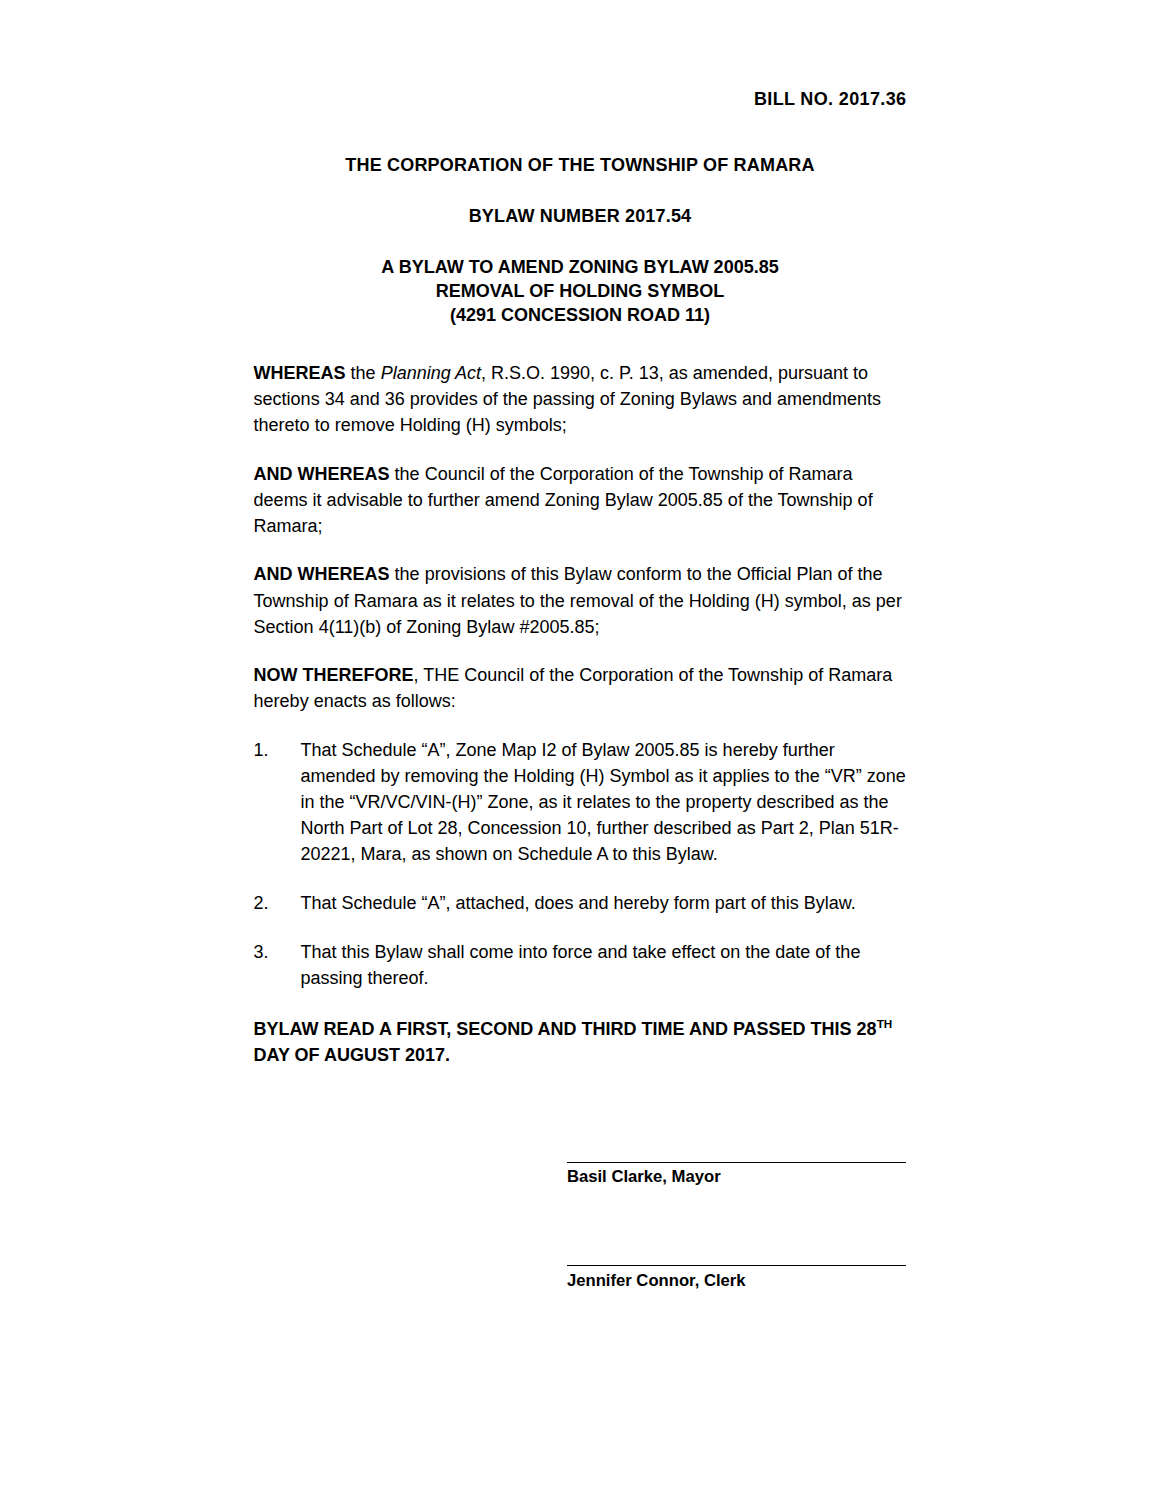BILL NO. 2017.36
THE CORPORATION OF THE TOWNSHIP OF RAMARA
BYLAW NUMBER 2017.54
A BYLAW TO AMEND ZONING BYLAW 2005.85
REMOVAL OF HOLDING SYMBOL
(4291 CONCESSION ROAD 11)
WHEREAS the Planning Act, R.S.O. 1990, c. P. 13, as amended, pursuant to sections 34 and 36 provides of the passing of Zoning Bylaws and amendments thereto to remove Holding (H) symbols;
AND WHEREAS the Council of the Corporation of the Township of Ramara deems it advisable to further amend Zoning Bylaw 2005.85 of the Township of Ramara;
AND WHEREAS the provisions of this Bylaw conform to the Official Plan of the Township of Ramara as it relates to the removal of the Holding (H) symbol, as per Section 4(11)(b) of Zoning Bylaw #2005.85;
NOW THEREFORE, THE Council of the Corporation of the Township of Ramara hereby enacts as follows:
1. That Schedule “A”, Zone Map I2 of Bylaw 2005.85 is hereby further amended by removing the Holding (H) Symbol as it applies to the “VR” zone in the “VR/VC/VIN-(H)” Zone, as it relates to the property described as the North Part of Lot 28, Concession 10, further described as Part 2, Plan 51R-20221, Mara, as shown on Schedule A to this Bylaw.
2. That Schedule “A”, attached, does and hereby form part of this Bylaw.
3. That this Bylaw shall come into force and take effect on the date of the passing thereof.
BYLAW READ A FIRST, SECOND AND THIRD TIME AND PASSED THIS 28TH DAY OF AUGUST 2017.
Basil Clarke, Mayor
Jennifer Connor, Clerk